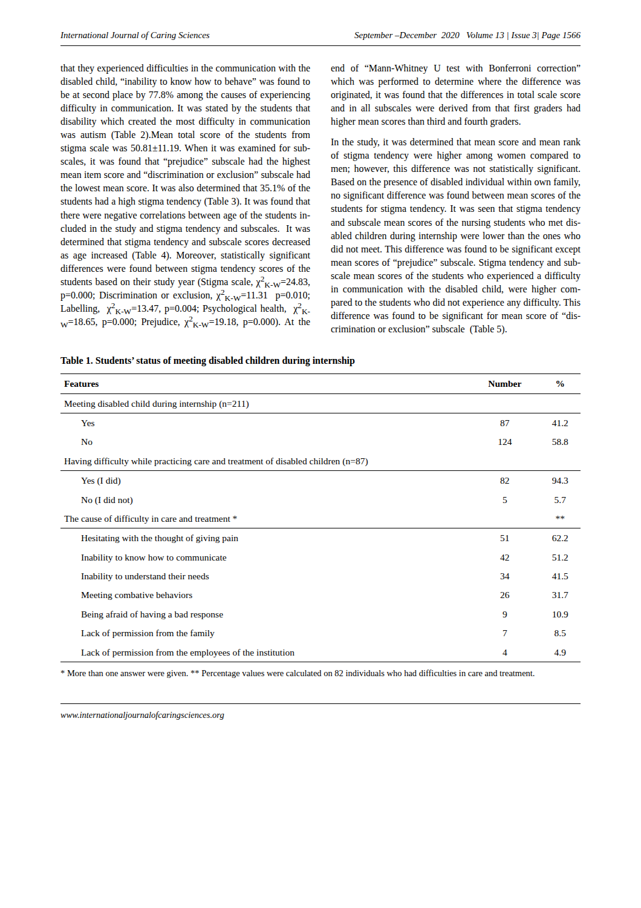International Journal of Caring Sciences September –December 2020 Volume 13 | Issue 3| Page 1566
that they experienced difficulties in the communication with the disabled child, “inability to know how to behave” was found to be at second place by 77.8% among the causes of experiencing difficulty in communication. It was stated by the students that disability which created the most difficulty in communication was autism (Table 2).Mean total score of the students from stigma scale was 50.81±11.19. When it was examined for subscales, it was found that “prejudice” subscale had the highest mean item score and “discrimination or exclusion” subscale had the lowest mean score. It was also determined that 35.1% of the students had a high stigma tendency (Table 3). It was found that there were negative correlations between age of the students included in the study and stigma tendency and subscales. It was determined that stigma tendency and subscale scores decreased as age increased (Table 4). Moreover, statistically significant differences were found between stigma tendency scores of the students based on their study year (Stigma scale, χ2K-W=24.83, p=0.000; Discrimination or exclusion, χ2K-W=11.31 p=0.010; Labelling, χ2K-W=13.47, p=0.004; Psychological health, χ2K-W=18.65, p=0.000; Prejudice, χ2K-W=19.18, p=0.000). At the end of “Mann-Whitney U test with Bonferroni correction” which was performed to determine where the difference was originated, it was found that the differences in total scale score and in all subscales were derived from that first graders had higher mean scores than third and fourth graders.
In the study, it was determined that mean score and mean rank of stigma tendency were higher among women compared to men; however, this difference was not statistically significant. Based on the presence of disabled individual within own family, no significant difference was found between mean scores of the students for stigma tendency. It was seen that stigma tendency and subscale mean scores of the nursing students who met disabled children during internship were lower than the ones who did not meet. This difference was found to be significant except mean scores of “prejudice” subscale. Stigma tendency and subscale mean scores of the students who experienced a difficulty in communication with the disabled child, were higher compared to the students who did not experience any difficulty. This difference was found to be significant for mean score of “discrimination or exclusion” subscale (Table 5).
Table 1. Students’ status of meeting disabled children during internship
| Features | Number | % |
| --- | --- | --- |
| Meeting disabled child during internship (n=211) |
| Yes | 87 | 41.2 |
| No | 124 | 58.8 |
| Having difficulty while practicing care and treatment of disabled children (n=87) |
| Yes (I did) | 82 | 94.3 |
| No (I did not) | 5 | 5.7 |
| The cause of difficulty in care and treatment * | | ** |
| Hesitating with the thought of giving pain | 51 | 62.2 |
| Inability to know how to communicate | 42 | 51.2 |
| Inability to understand their needs | 34 | 41.5 |
| Meeting combative behaviors | 26 | 31.7 |
| Being afraid of having a bad response | 9 | 10.9 |
| Lack of permission from the family | 7 | 8.5 |
| Lack of permission from the employees of the institution | 4 | 4.9 |
* More than one answer were given. ** Percentage values were calculated on 82 individuals who had difficulties in care and treatment.
www.internationaljournalofcaringsciences.org